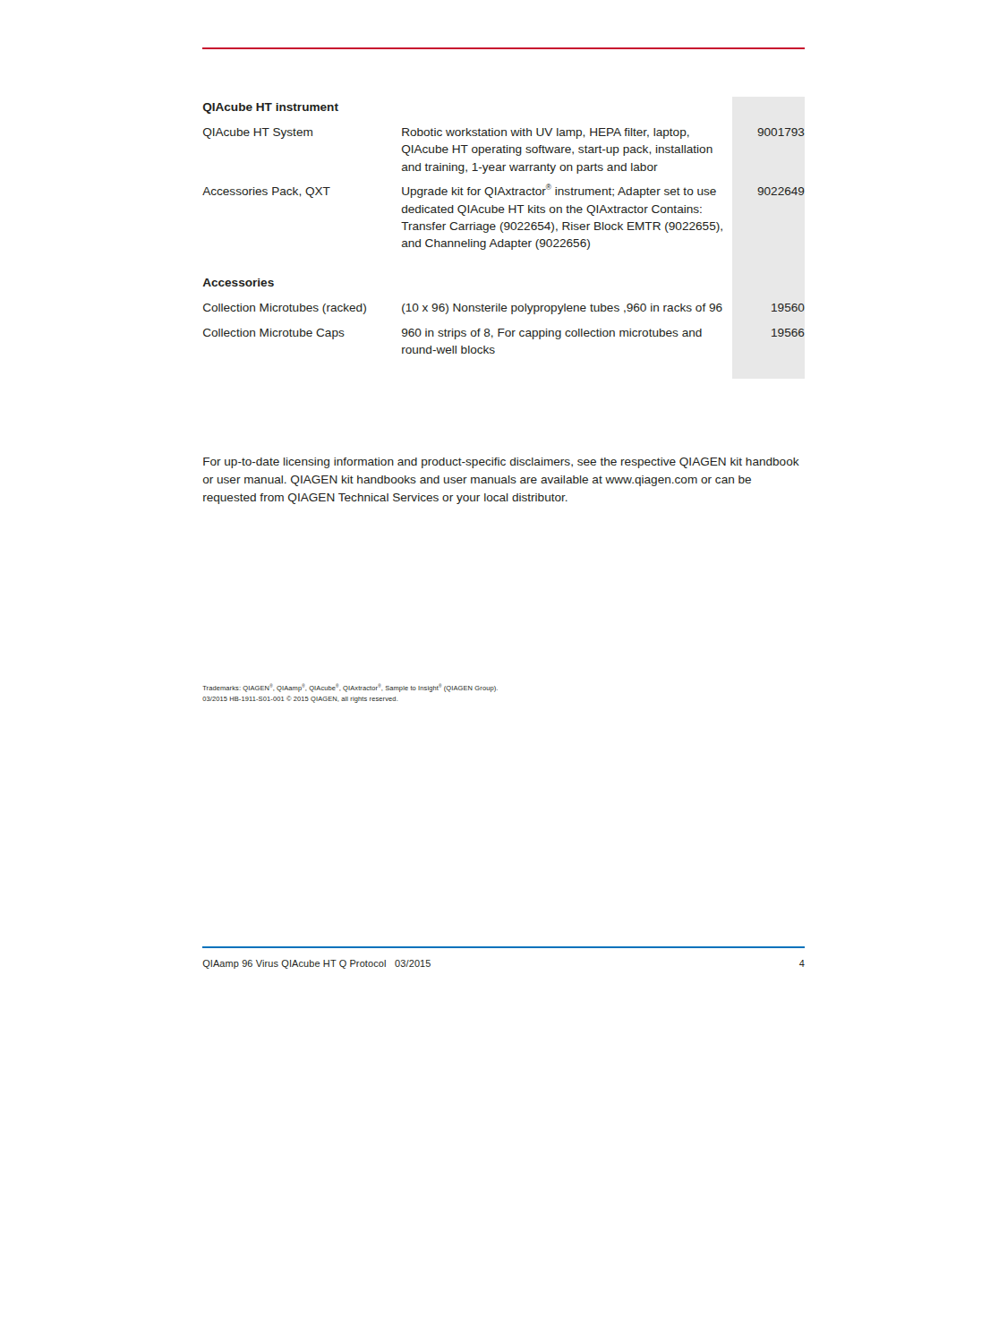| QIAcube HT instrument | | |
| QIAcube HT System | Robotic workstation with UV lamp, HEPA filter, laptop, QIAcube HT operating software, start-up pack, installation and training, 1-year warranty on parts and labor | 9001793 |
| Accessories Pack, QXT | Upgrade kit for QIAxtractor ® instrument; Adapter set to use dedicated QIAcube HT kits on the QIAxtractor Contains: Transfer Carriage (9022654), Riser Block EMTR (9022655), and Channeling Adapter (9022656) | 9022649 |
| Accessories | | |
| Collection Microtubes (racked) | (10 x 96) Nonsterile polypropylene tubes ,960 in racks of 96 | 19560 |
| Collection Microtube Caps | 960 in strips of 8, For capping collection microtubes and round-well blocks | 19566 |
For up-to-date licensing information and product-specific disclaimers, see the respective QIAGEN kit handbook or user manual. QIAGEN kit handbooks and user manuals are available at www.qiagen.com or can be requested from QIAGEN Technical Services or your local distributor.
Trademarks: QIAGEN®, QIAamp®, QIAcube®, QIAxtractor®, Sample to Insight® (QIAGEN Group).
03/2015 HB-1911-S01-001 © 2015 QIAGEN, all rights reserved.
QIAamp 96 Virus QIAcube HT Q Protocol 03/2015
4